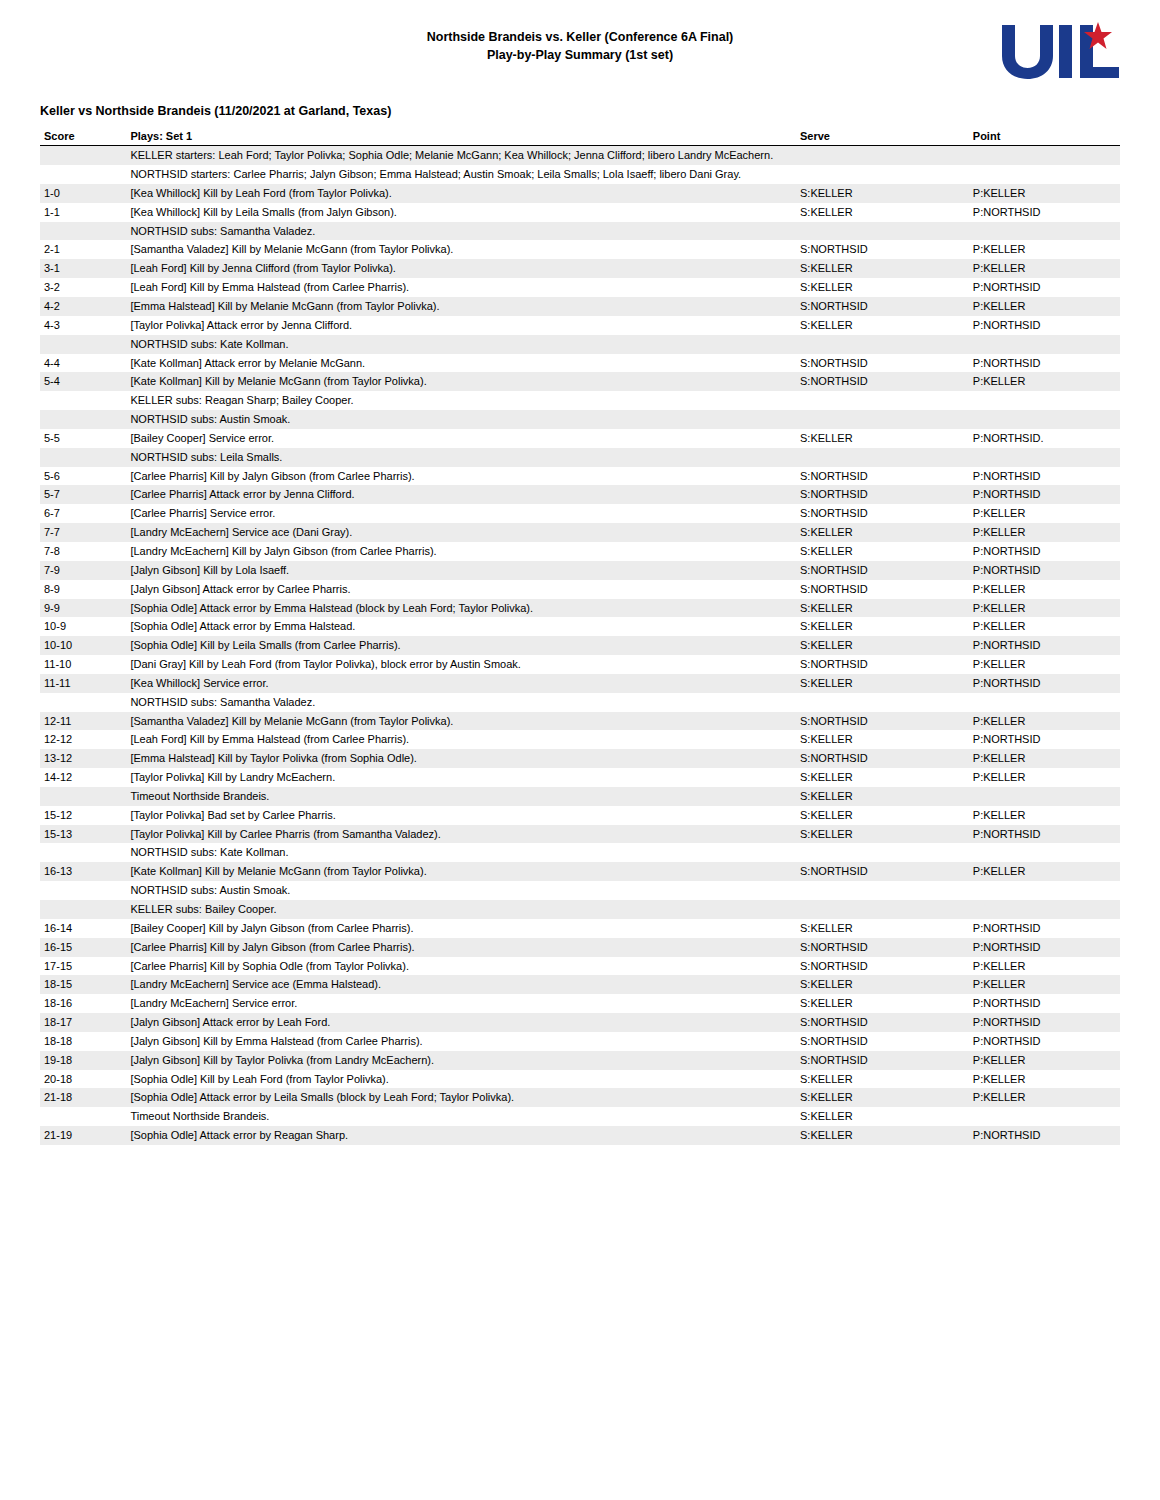Northside Brandeis vs. Keller (Conference 6A Final)
Play-by-Play Summary (1st set)
Keller vs Northside Brandeis (11/20/2021 at Garland, Texas)
| Score | Plays: Set 1 | Serve | Point |
| --- | --- | --- | --- |
| | KELLER starters: Leah Ford; Taylor Polivka; Sophia Odle; Melanie McGann; Kea Whillock; Jenna Clifford; libero Landry McEachern. | | |
| | NORTHSID starters: Carlee Pharris; Jalyn Gibson; Emma Halstead; Austin Smoak; Leila Smalls; Lola Isaeff; libero Dani Gray. | | |
| 1-0 | [Kea Whillock] Kill by Leah Ford (from Taylor Polivka). | S:KELLER | P:KELLER |
| 1-1 | [Kea Whillock] Kill by Leila Smalls (from Jalyn Gibson). | S:KELLER | P:NORTHSID |
| | NORTHSID subs: Samantha Valadez. | | |
| 2-1 | [Samantha Valadez] Kill by Melanie McGann (from Taylor Polivka). | S:NORTHSID | P:KELLER |
| 3-1 | [Leah Ford] Kill by Jenna Clifford (from Taylor Polivka). | S:KELLER | P:KELLER |
| 3-2 | [Leah Ford] Kill by Emma Halstead (from Carlee Pharris). | S:KELLER | P:NORTHSID |
| 4-2 | [Emma Halstead] Kill by Melanie McGann (from Taylor Polivka). | S:NORTHSID | P:KELLER |
| 4-3 | [Taylor Polivka] Attack error by Jenna Clifford. | S:KELLER | P:NORTHSID |
| | NORTHSID subs: Kate Kollman. | | |
| 4-4 | [Kate Kollman] Attack error by Melanie McGann. | S:NORTHSID | P:NORTHSID |
| 5-4 | [Kate Kollman] Kill by Melanie McGann (from Taylor Polivka). | S:NORTHSID | P:KELLER |
| | KELLER subs: Reagan Sharp; Bailey Cooper. | | |
| | NORTHSID subs: Austin Smoak. | | |
| 5-5 | [Bailey Cooper] Service error. | S:KELLER | P:NORTHSID. |
| | NORTHSID subs: Leila Smalls. | | |
| 5-6 | [Carlee Pharris] Kill by Jalyn Gibson (from Carlee Pharris). | S:NORTHSID | P:NORTHSID |
| 5-7 | [Carlee Pharris] Attack error by Jenna Clifford. | S:NORTHSID | P:NORTHSID |
| 6-7 | [Carlee Pharris] Service error. | S:NORTHSID | P:KELLER |
| 7-7 | [Landry McEachern] Service ace (Dani Gray). | S:KELLER | P:KELLER |
| 7-8 | [Landry McEachern] Kill by Jalyn Gibson (from Carlee Pharris). | S:KELLER | P:NORTHSID |
| 7-9 | [Jalyn Gibson] Kill by Lola Isaeff. | S:NORTHSID | P:NORTHSID |
| 8-9 | [Jalyn Gibson] Attack error by Carlee Pharris. | S:NORTHSID | P:KELLER |
| 9-9 | [Sophia Odle] Attack error by Emma Halstead (block by Leah Ford; Taylor Polivka). | S:KELLER | P:KELLER |
| 10-9 | [Sophia Odle] Attack error by Emma Halstead. | S:KELLER | P:KELLER |
| 10-10 | [Sophia Odle] Kill by Leila Smalls (from Carlee Pharris). | S:KELLER | P:NORTHSID |
| 11-10 | [Dani Gray] Kill by Leah Ford (from Taylor Polivka), block error by Austin Smoak. | S:NORTHSID | P:KELLER |
| 11-11 | [Kea Whillock] Service error. | S:KELLER | P:NORTHSID |
| | NORTHSID subs: Samantha Valadez. | | |
| 12-11 | [Samantha Valadez] Kill by Melanie McGann (from Taylor Polivka). | S:NORTHSID | P:KELLER |
| 12-12 | [Leah Ford] Kill by Emma Halstead (from Carlee Pharris). | S:KELLER | P:NORTHSID |
| 13-12 | [Emma Halstead] Kill by Taylor Polivka (from Sophia Odle). | S:NORTHSID | P:KELLER |
| 14-12 | [Taylor Polivka] Kill by Landry McEachern. | S:KELLER | P:KELLER |
| | Timeout Northside Brandeis. | S:KELLER | |
| 15-12 | [Taylor Polivka] Bad set by Carlee Pharris. | S:KELLER | P:KELLER |
| 15-13 | [Taylor Polivka] Kill by Carlee Pharris (from Samantha Valadez). | S:KELLER | P:NORTHSID |
| | NORTHSID subs: Kate Kollman. | | |
| 16-13 | [Kate Kollman] Kill by Melanie McGann (from Taylor Polivka). | S:NORTHSID | P:KELLER |
| | NORTHSID subs: Austin Smoak. | | |
| | KELLER subs: Bailey Cooper. | | |
| 16-14 | [Bailey Cooper] Kill by Jalyn Gibson (from Carlee Pharris). | S:KELLER | P:NORTHSID |
| 16-15 | [Carlee Pharris] Kill by Jalyn Gibson (from Carlee Pharris). | S:NORTHSID | P:NORTHSID |
| 17-15 | [Carlee Pharris] Kill by Sophia Odle (from Taylor Polivka). | S:NORTHSID | P:KELLER |
| 18-15 | [Landry McEachern] Service ace (Emma Halstead). | S:KELLER | P:KELLER |
| 18-16 | [Landry McEachern] Service error. | S:KELLER | P:NORTHSID |
| 18-17 | [Jalyn Gibson] Attack error by Leah Ford. | S:NORTHSID | P:NORTHSID |
| 18-18 | [Jalyn Gibson] Kill by Emma Halstead (from Carlee Pharris). | S:NORTHSID | P:NORTHSID |
| 19-18 | [Jalyn Gibson] Kill by Taylor Polivka (from Landry McEachern). | S:NORTHSID | P:KELLER |
| 20-18 | [Sophia Odle] Kill by Leah Ford (from Taylor Polivka). | S:KELLER | P:KELLER |
| 21-18 | [Sophia Odle] Attack error by Leila Smalls (block by Leah Ford; Taylor Polivka). | S:KELLER | P:KELLER |
| | Timeout Northside Brandeis. | S:KELLER | |
| 21-19 | [Sophia Odle] Attack error by Reagan Sharp. | S:KELLER | P:NORTHSID |